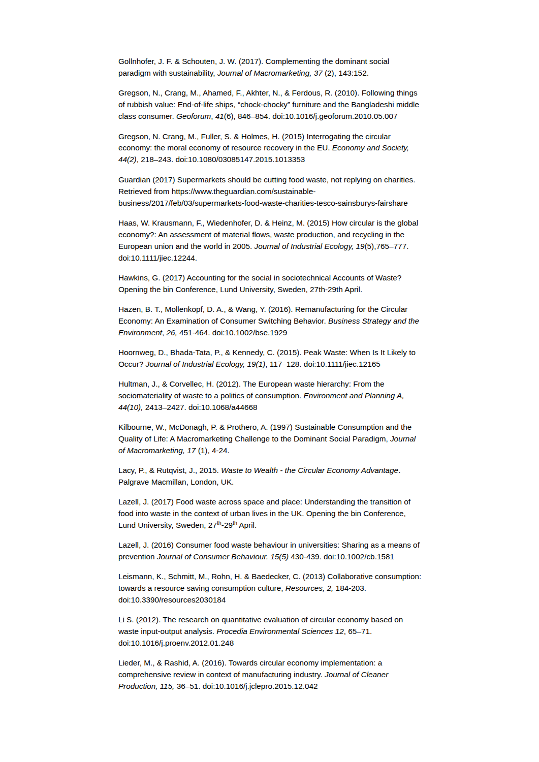Gollnhofer, J. F. & Schouten, J. W. (2017). Complementing the dominant social paradigm with sustainability, Journal of Macromarketing, 37 (2), 143:152.
Gregson, N., Crang, M., Ahamed, F., Akhter, N., & Ferdous, R. (2010). Following things of rubbish value: End-of-life ships, “chock-chocky” furniture and the Bangladeshi middle class consumer. Geoforum, 41(6), 846–854. doi:10.1016/j.geoforum.2010.05.007
Gregson, N. Crang, M., Fuller, S. & Holmes, H. (2015) Interrogating the circular economy: the moral economy of resource recovery in the EU. Economy and Society, 44(2), 218–243. doi:10.1080/03085147.2015.1013353
Guardian (2017) Supermarkets should be cutting food waste, not replying on charities. Retrieved from https://www.theguardian.com/sustainable-business/2017/feb/03/supermarkets-food-waste-charities-tesco-sainsburys-fairshare
Haas, W. Krausmann, F., Wiedenhofer, D. & Heinz, M. (2015) How circular is the global economy?: An assessment of material flows, waste production, and recycling in the European union and the world in 2005. Journal of Industrial Ecology, 19(5),765–777. doi:10.1111/jiec.12244.
Hawkins, G. (2017) Accounting for the social in sociotechnical Accounts of Waste? Opening the bin Conference, Lund University, Sweden, 27th-29th April.
Hazen, B. T., Mollenkopf, D. A., & Wang, Y. (2016). Remanufacturing for the Circular Economy: An Examination of Consumer Switching Behavior. Business Strategy and the Environment, 26, 451-464. doi:10.1002/bse.1929
Hoornweg, D., Bhada-Tata, P., & Kennedy, C. (2015). Peak Waste: When Is It Likely to Occur? Journal of Industrial Ecology, 19(1), 117–128. doi:10.1111/jiec.12165
Hultman, J., & Corvellec, H. (2012). The European waste hierarchy: From the sociomateriality of waste to a politics of consumption. Environment and Planning A, 44(10), 2413–2427. doi:10.1068/a44668
Kilbourne, W., McDonagh, P. & Prothero, A. (1997) Sustainable Consumption and the Quality of Life: A Macromarketing Challenge to the Dominant Social Paradigm, Journal of Macromarketing, 17 (1), 4-24.
Lacy, P., & Rutqvist, J., 2015. Waste to Wealth - the Circular Economy Advantage. Palgrave Macmillan, London, UK.
Lazell, J. (2017) Food waste across space and place: Understanding the transition of food into waste in the context of urban lives in the UK. Opening the bin Conference, Lund University, Sweden, 27th-29th April.
Lazell, J. (2016) Consumer food waste behaviour in universities: Sharing as a means of prevention Journal of Consumer Behaviour. 15(5) 430-439. doi:10.1002/cb.1581
Leismann, K., Schmitt, M., Rohn, H. & Baedecker, C. (2013) Collaborative consumption: towards a resource saving consumption culture, Resources, 2, 184-203. doi:10.3390/resources2030184
Li S. (2012). The research on quantitative evaluation of circular economy based on waste input-output analysis. Procedia Environmental Sciences 12, 65–71. doi:10.1016/j.proenv.2012.01.248
Lieder, M., & Rashid, A. (2016). Towards circular economy implementation: a comprehensive review in context of manufacturing industry. Journal of Cleaner Production, 115, 36–51. doi:10.1016/j.jclepro.2015.12.042